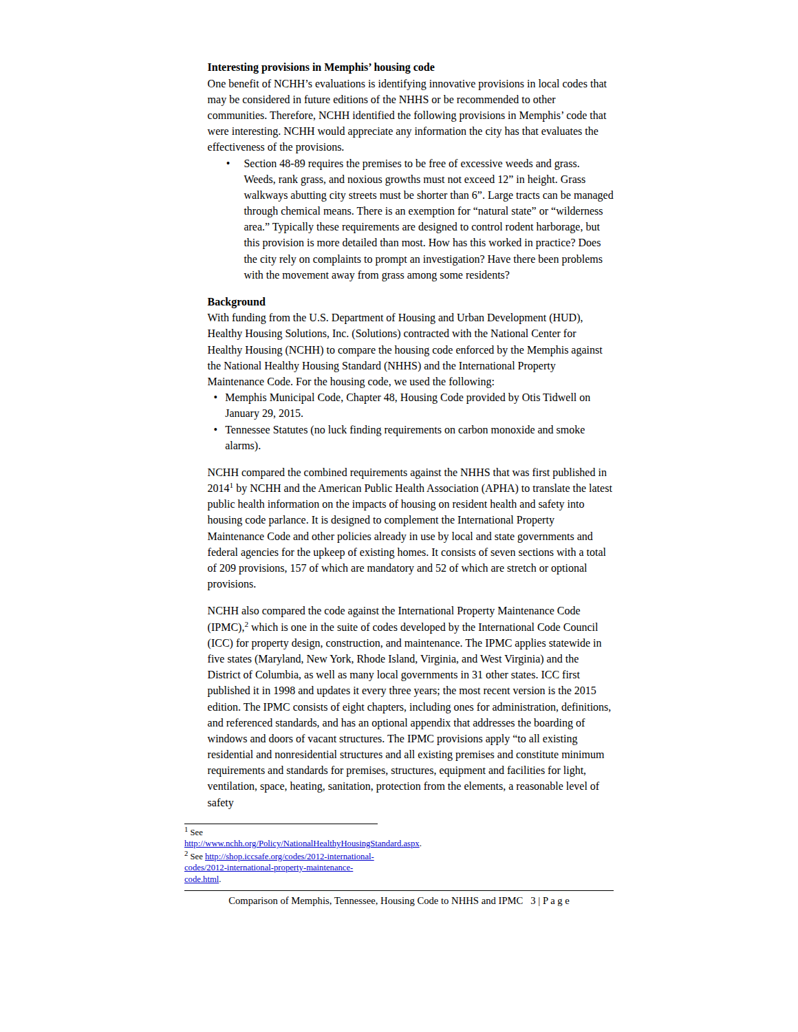Interesting provisions in Memphis’ housing code
One benefit of NCHH’s evaluations is identifying innovative provisions in local codes that may be considered in future editions of the NHHS or be recommended to other communities. Therefore, NCHH identified the following provisions in Memphis’ code that were interesting. NCHH would appreciate any information the city has that evaluates the effectiveness of the provisions.
Section 48-89 requires the premises to be free of excessive weeds and grass. Weeds, rank grass, and noxious growths must not exceed 12” in height. Grass walkways abutting city streets must be shorter than 6”. Large tracts can be managed through chemical means. There is an exemption for “natural state” or “wilderness area.” Typically these requirements are designed to control rodent harborage, but this provision is more detailed than most. How has this worked in practice? Does the city rely on complaints to prompt an investigation? Have there been problems with the movement away from grass among some residents?
Background
With funding from the U.S. Department of Housing and Urban Development (HUD), Healthy Housing Solutions, Inc. (Solutions) contracted with the National Center for Healthy Housing (NCHH) to compare the housing code enforced by the Memphis against the National Healthy Housing Standard (NHHS) and the International Property Maintenance Code. For the housing code, we used the following:
Memphis Municipal Code, Chapter 48, Housing Code provided by Otis Tidwell on January 29, 2015.
Tennessee Statutes (no luck finding requirements on carbon monoxide and smoke alarms).
NCHH compared the combined requirements against the NHHS that was first published in 20141 by NCHH and the American Public Health Association (APHA) to translate the latest public health information on the impacts of housing on resident health and safety into housing code parlance. It is designed to complement the International Property Maintenance Code and other policies already in use by local and state governments and federal agencies for the upkeep of existing homes. It consists of seven sections with a total of 209 provisions, 157 of which are mandatory and 52 of which are stretch or optional provisions.
NCHH also compared the code against the International Property Maintenance Code (IPMC),2 which is one in the suite of codes developed by the International Code Council (ICC) for property design, construction, and maintenance. The IPMC applies statewide in five states (Maryland, New York, Rhode Island, Virginia, and West Virginia) and the District of Columbia, as well as many local governments in 31 other states. ICC first published it in 1998 and updates it every three years; the most recent version is the 2015 edition. The IPMC consists of eight chapters, including ones for administration, definitions, and referenced standards, and has an optional appendix that addresses the boarding of windows and doors of vacant structures. The IPMC provisions apply “to all existing residential and nonresidential structures and all existing premises and constitute minimum requirements and standards for premises, structures, equipment and facilities for light, ventilation, space, heating, sanitation, protection from the elements, a reasonable level of safety
1 See http://www.nchh.org/Policy/NationalHealthyHousingStandard.aspx.
2 See http://shop.iccsafe.org/codes/2012-international-codes/2012-international-property-maintenance-code.html.
Comparison of Memphis, Tennessee, Housing Code to NHHS and IPMC 3 | P a g e